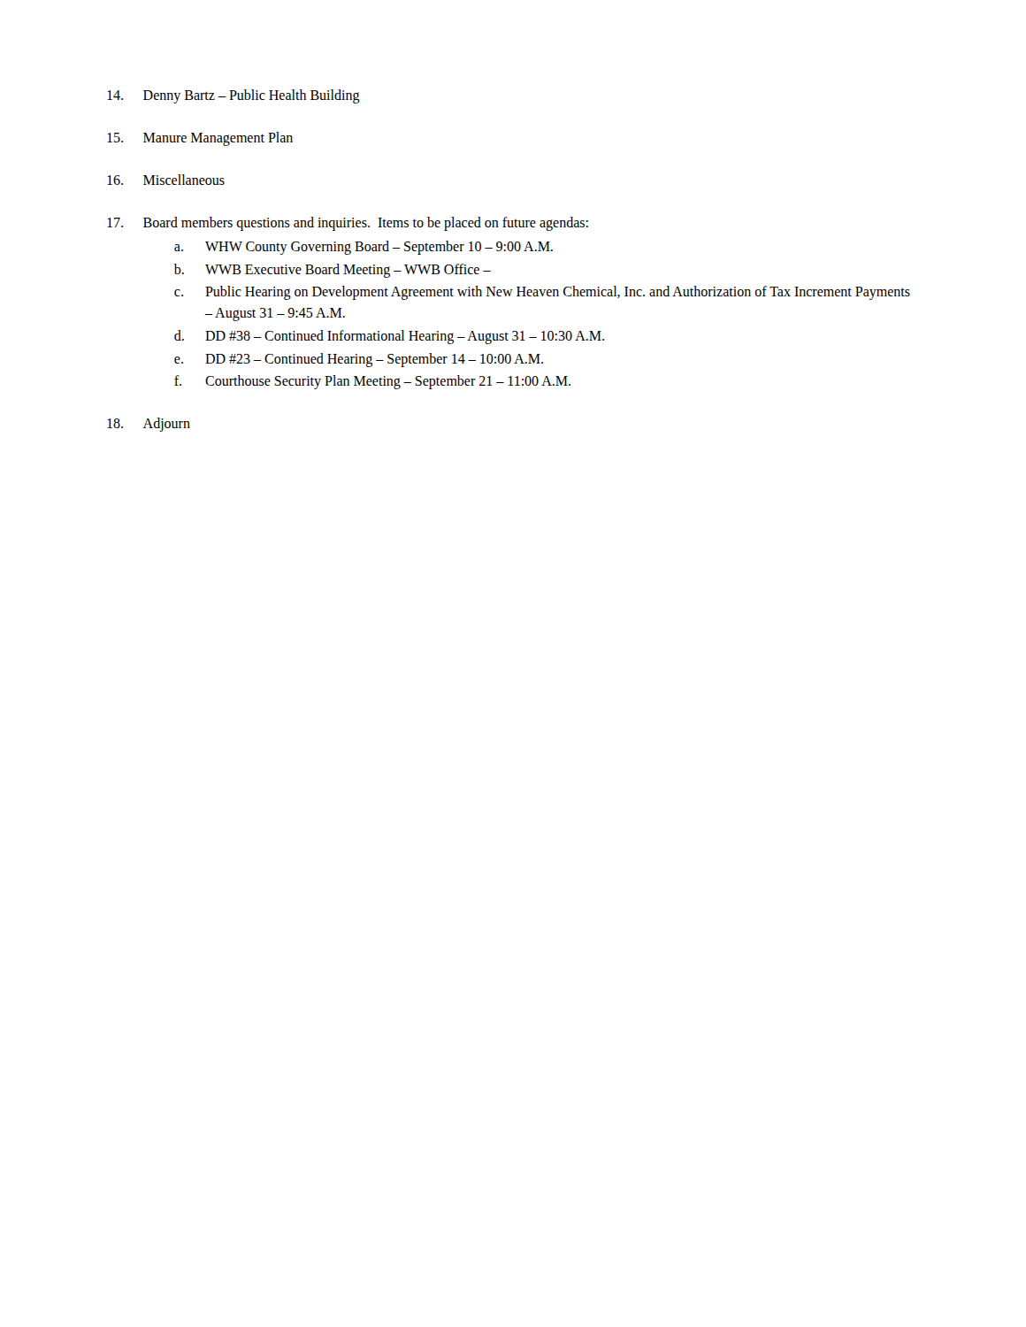Denny Bartz – Public Health Building
Manure Management Plan
Miscellaneous
Board members questions and inquiries. Items to be placed on future agendas:
WHW County Governing Board – September 10 – 9:00 A.M.
WWB Executive Board Meeting – WWB Office –
Public Hearing on Development Agreement with New Heaven Chemical, Inc. and Authorization of Tax Increment Payments – August 31 – 9:45 A.M.
DD #38 – Continued Informational Hearing – August 31 – 10:30 A.M.
DD #23 – Continued Hearing – September 14 – 10:00 A.M.
Courthouse Security Plan Meeting – September 21 – 11:00 A.M.
Adjourn